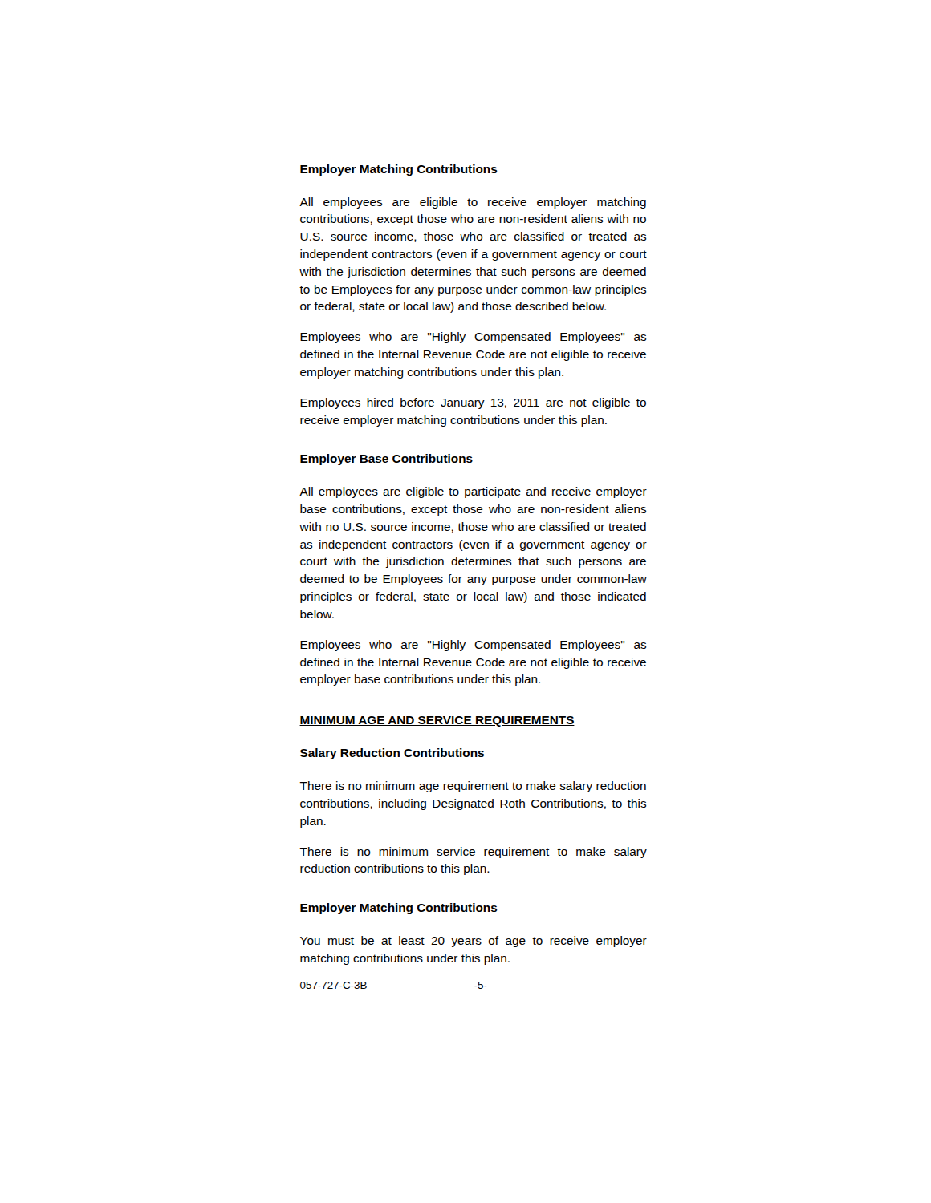Employer Matching Contributions
All employees are eligible to receive employer matching contributions, except those who are non-resident aliens with no U.S. source income, those who are classified or treated as independent contractors (even if a government agency or court with the jurisdiction determines that such persons are deemed to be Employees for any purpose under common-law principles or federal, state or local law) and those described below.
Employees who are "Highly Compensated Employees" as defined in the Internal Revenue Code are not eligible to receive employer matching contributions under this plan.
Employees hired before January 13, 2011 are not eligible to receive employer matching contributions under this plan.
Employer Base Contributions
All employees are eligible to participate and receive employer base contributions, except those who are non-resident aliens with no U.S. source income, those who are classified or treated as independent contractors (even if a government agency or court with the jurisdiction determines that such persons are deemed to be Employees for any purpose under common-law principles or federal, state or local law) and those indicated below.
Employees who are "Highly Compensated Employees" as defined in the Internal Revenue Code are not eligible to receive employer base contributions under this plan.
MINIMUM AGE AND SERVICE REQUIREMENTS
Salary Reduction Contributions
There is no minimum age requirement to make salary reduction contributions, including Designated Roth Contributions, to this plan.
There is no minimum service requirement to make salary reduction contributions to this plan.
Employer Matching Contributions
You must be at least 20 years of age to receive employer matching contributions under this plan.
057-727-C-3B -5-